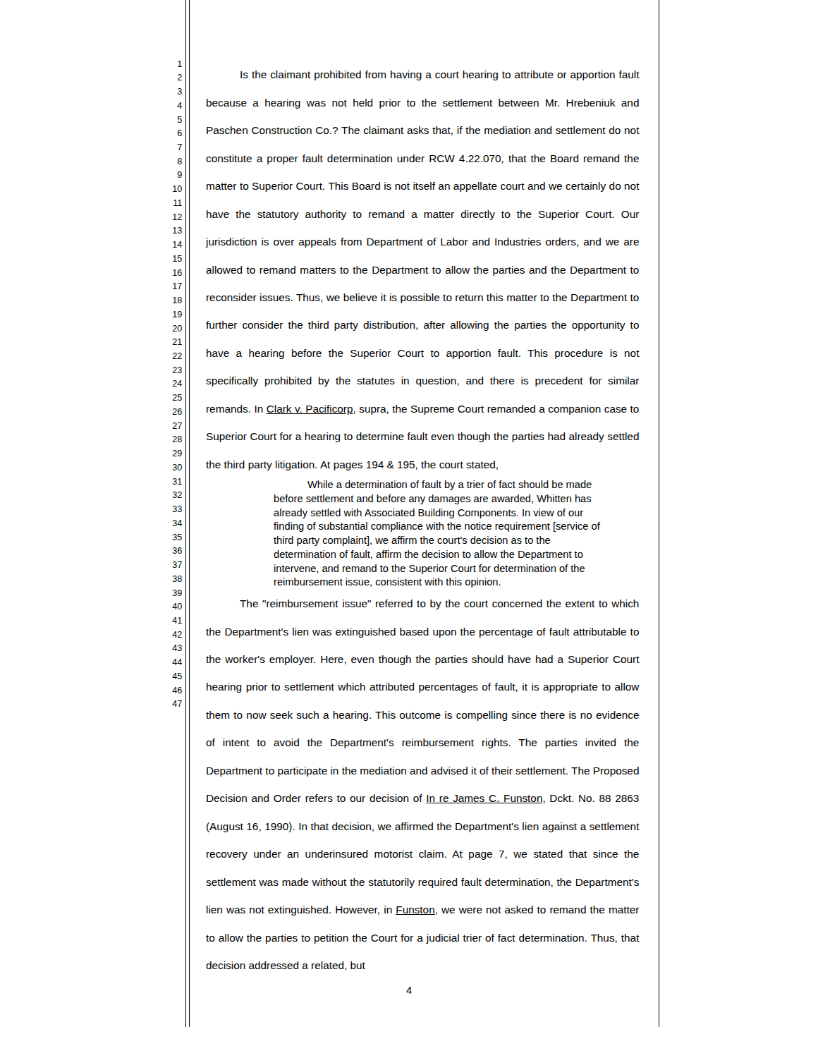1
2
3
4
5
6
7
8
9
10
11
12
13
14
15
16
17
18
19
20
21
22
23
24
25
26
27
28
29
30
31
32
33
34
35
36
37
38
39
40
41
42
43
44
45
46
47
Is the claimant prohibited from having a court hearing to attribute or apportion fault because a hearing was not held prior to the settlement between Mr. Hrebeniuk and Paschen Construction Co.? The claimant asks that, if the mediation and settlement do not constitute a proper fault determination under RCW 4.22.070, that the Board remand the matter to Superior Court. This Board is not itself an appellate court and we certainly do not have the statutory authority to remand a matter directly to the Superior Court. Our jurisdiction is over appeals from Department of Labor and Industries orders, and we are allowed to remand matters to the Department to allow the parties and the Department to reconsider issues. Thus, we believe it is possible to return this matter to the Department to further consider the third party distribution, after allowing the parties the opportunity to have a hearing before the Superior Court to apportion fault. This procedure is not specifically prohibited by the statutes in question, and there is precedent for similar remands. In Clark v. Pacificorp, supra, the Supreme Court remanded a companion case to Superior Court for a hearing to determine fault even though the parties had already settled the third party litigation. At pages 194 & 195, the court stated,
While a determination of fault by a trier of fact should be made before settlement and before any damages are awarded, Whitten has already settled with Associated Building Components. In view of our finding of substantial compliance with the notice requirement [service of third party complaint], we affirm the court's decision as to the determination of fault, affirm the decision to allow the Department to intervene, and remand to the Superior Court for determination of the reimbursement issue, consistent with this opinion.
The "reimbursement issue" referred to by the court concerned the extent to which the Department's lien was extinguished based upon the percentage of fault attributable to the worker's employer. Here, even though the parties should have had a Superior Court hearing prior to settlement which attributed percentages of fault, it is appropriate to allow them to now seek such a hearing. This outcome is compelling since there is no evidence of intent to avoid the Department's reimbursement rights. The parties invited the Department to participate in the mediation and advised it of their settlement. The Proposed Decision and Order refers to our decision of In re James C. Funston, Dckt. No. 88 2863 (August 16, 1990). In that decision, we affirmed the Department's lien against a settlement recovery under an underinsured motorist claim. At page 7, we stated that since the settlement was made without the statutorily required fault determination, the Department's lien was not extinguished. However, in Funston, we were not asked to remand the matter to allow the parties to petition the Court for a judicial trier of fact determination. Thus, that decision addressed a related, but
4